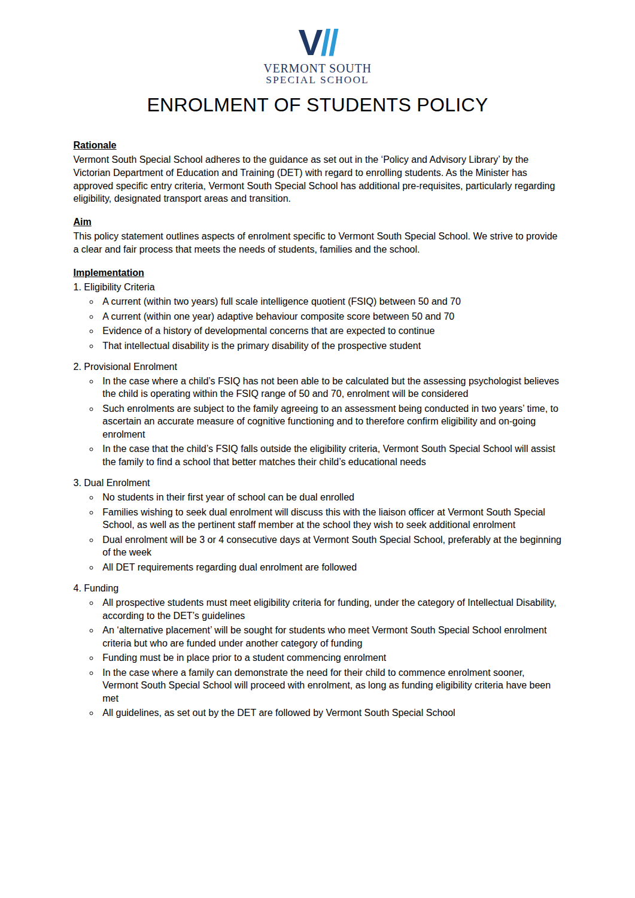V//
VERMONT SOUTH SPECIAL SCHOOL
ENROLMENT OF STUDENTS POLICY
Rationale
Vermont South Special School adheres to the guidance as set out in the ‘Policy and Advisory Library’ by the Victorian Department of Education and Training (DET) with regard to enrolling students. As the Minister has approved specific entry criteria, Vermont South Special School has additional pre-requisites, particularly regarding eligibility, designated transport areas and transition.
Aim
This policy statement outlines aspects of enrolment specific to Vermont South Special School. We strive to provide a clear and fair process that meets the needs of students, families and the school.
Implementation
1. Eligibility Criteria
A current (within two years) full scale intelligence quotient (FSIQ) between 50 and 70
A current (within one year) adaptive behaviour composite score between 50 and 70
Evidence of a history of developmental concerns that are expected to continue
That intellectual disability is the primary disability of the prospective student
2. Provisional Enrolment
In the case where a child’s FSIQ has not been able to be calculated but the assessing psychologist believes the child is operating within the FSIQ range of 50 and 70, enrolment will be considered
Such enrolments are subject to the family agreeing to an assessment being conducted in two years’ time, to ascertain an accurate measure of cognitive functioning and to therefore confirm eligibility and on-going enrolment
In the case that the child’s FSIQ falls outside the eligibility criteria, Vermont South Special School will assist the family to find a school that better matches their child’s educational needs
3. Dual Enrolment
No students in their first year of school can be dual enrolled
Families wishing to seek dual enrolment will discuss this with the liaison officer at Vermont South Special School, as well as the pertinent staff member at the school they wish to seek additional enrolment
Dual enrolment will be 3 or 4 consecutive days at Vermont South Special School, preferably at the beginning of the week
All DET requirements regarding dual enrolment are followed
4. Funding
All prospective students must meet eligibility criteria for funding, under the category of Intellectual Disability, according to the DET’s guidelines
An ‘alternative placement’ will be sought for students who meet Vermont South Special School enrolment criteria but who are funded under another category of funding
Funding must be in place prior to a student commencing enrolment
In the case where a family can demonstrate the need for their child to commence enrolment sooner, Vermont South Special School will proceed with enrolment, as long as funding eligibility criteria have been met
All guidelines, as set out by the DET are followed by Vermont South Special School